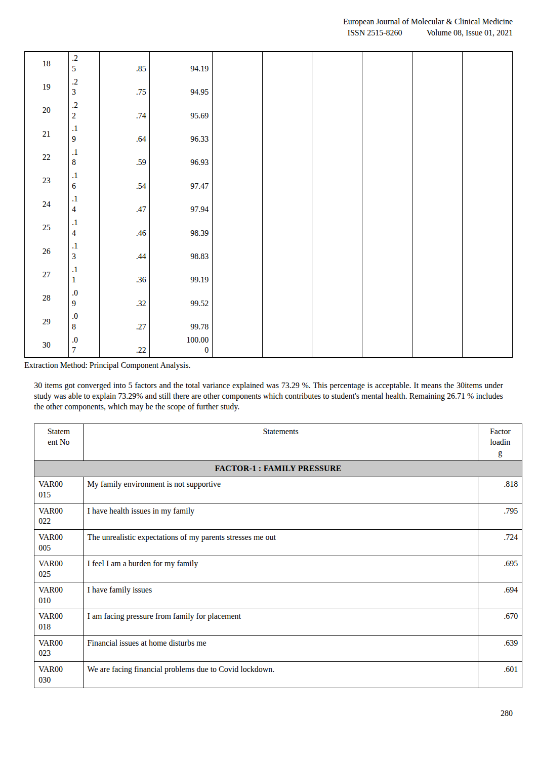European Journal of Molecular & Clinical Medicine
ISSN 2515-8260 Volume 08, Issue 01, 2021
| 18 | .2 5 | .85 | 94.19 | | | | | | |
| 19 | .2 3 | .75 | 94.95 | | | | | | |
| 20 | .2 2 | .74 | 95.69 | | | | | | |
| 21 | .1 9 | .64 | 96.33 | | | | | | |
| 22 | .1 8 | .59 | 96.93 | | | | | | |
| 23 | .1 6 | .54 | 97.47 | | | | | | |
| 24 | .1 4 | .47 | 97.94 | | | | | | |
| 25 | .1 4 | .46 | 98.39 | | | | | | |
| 26 | .1 3 | .44 | 98.83 | | | | | | |
| 27 | .1 1 | .36 | 99.19 | | | | | | |
| 28 | .0 9 | .32 | 99.52 | | | | | | |
| 29 | .0 8 | .27 | 99.78 | | | | | | |
| 30 | .0 7 | .22 | 100.00 0 | | | | | | |
Extraction Method: Principal Component Analysis.
30 items got converged into 5 factors and the total variance explained was 73.29 %. This percentage is acceptable. It means the 30items under study was able to explain 73.29% and still there are other components which contributes to student's mental health. Remaining 26.71 % includes the other components, which may be the scope of further study.
| Statem ent No | Statements | Factor loadin g |
| FACTOR-1 : FAMILY PRESSURE |
| VAR00 015 | My family environment is not supportive | .818 |
| VAR00 022 | I have health issues in my family | .795 |
| VAR00 005 | The unrealistic expectations of my parents stresses me out | .724 |
| VAR00 025 | I feel I am a burden for my family | .695 |
| VAR00 010 | I have family issues | .694 |
| VAR00 018 | I am facing pressure from family for placement | .670 |
| VAR00 023 | Financial issues at home disturbs me | .639 |
| VAR00 030 | We are facing financial problems due to Covid lockdown. | .601 |
280